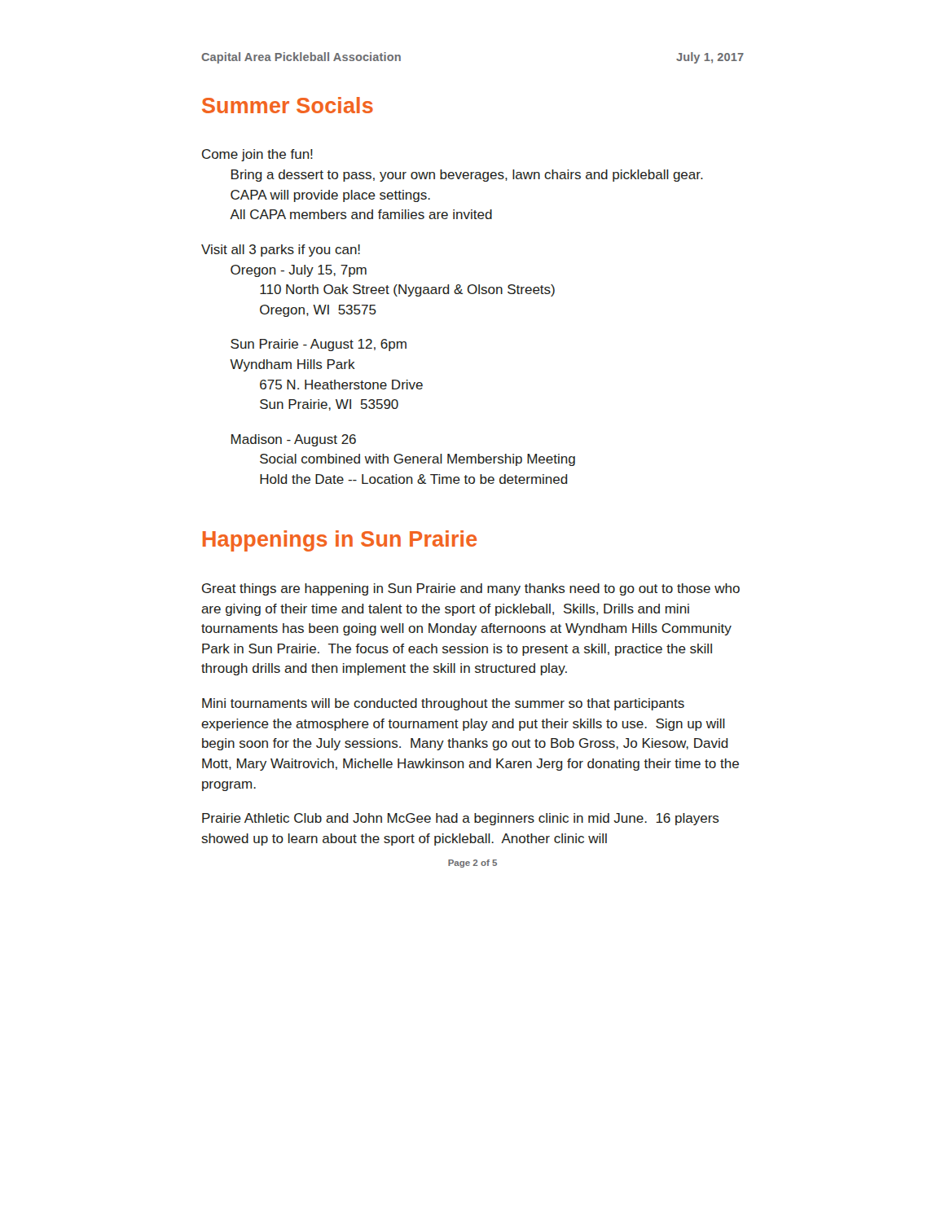Capital Area Pickleball Association July 1, 2017
Summer Socials
Come join the fun!
Bring a dessert to pass, your own beverages, lawn chairs and pickleball gear.
CAPA will provide place settings.
All CAPA members and families are invited
Visit all 3 parks if you can!
Oregon - July 15, 7pm
110 North Oak Street (Nygaard & Olson Streets)
Oregon, WI 53575
Sun Prairie - August 12, 6pm
Wyndham Hills Park
675 N. Heatherstone Drive
Sun Prairie, WI 53590
Madison - August 26
Social combined with General Membership Meeting
Hold the Date -- Location & Time to be determined
Happenings in Sun Prairie
Great things are happening in Sun Prairie and many thanks need to go out to those who are giving of their time and talent to the sport of pickleball, Skills, Drills and mini tournaments has been going well on Monday afternoons at Wyndham Hills Community Park in Sun Prairie. The focus of each session is to present a skill, practice the skill through drills and then implement the skill in structured play.
Mini tournaments will be conducted throughout the summer so that participants experience the atmosphere of tournament play and put their skills to use. Sign up will begin soon for the July sessions. Many thanks go out to Bob Gross, Jo Kiesow, David Mott, Mary Waitrovich, Michelle Hawkinson and Karen Jerg for donating their time to the program.
Prairie Athletic Club and John McGee had a beginners clinic in mid June. 16 players showed up to learn about the sport of pickleball. Another clinic will
Page 2 of 5